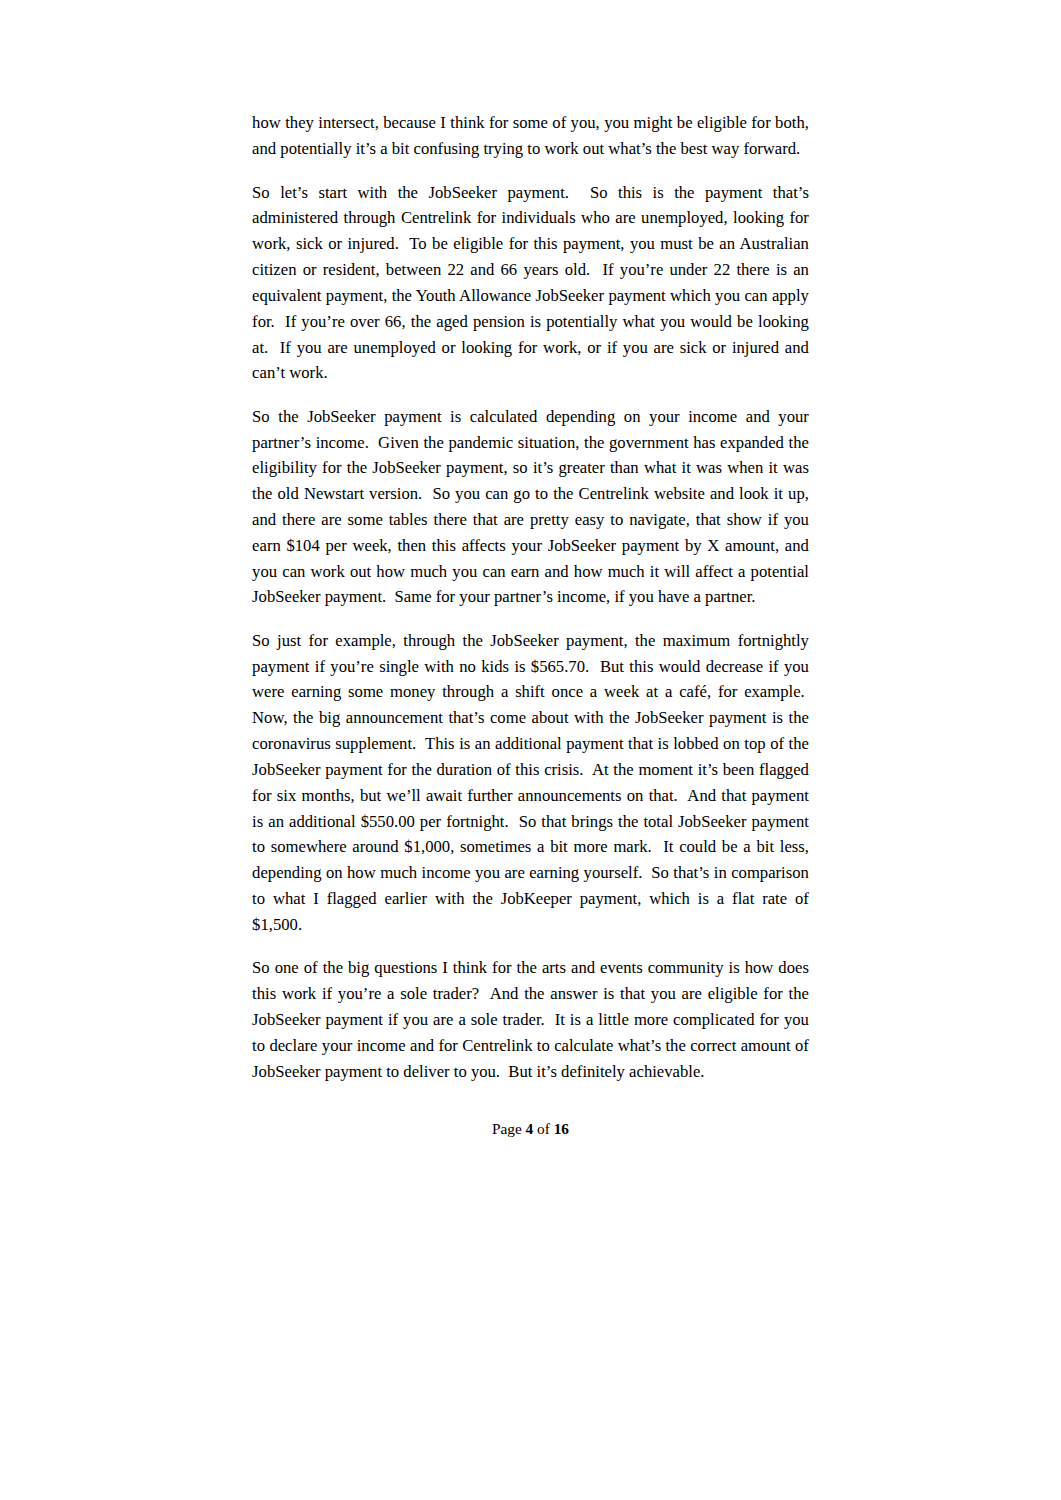how they intersect, because I think for some of you, you might be eligible for both, and potentially it’s a bit confusing trying to work out what’s the best way forward.
So let’s start with the JobSeeker payment. So this is the payment that’s administered through Centrelink for individuals who are unemployed, looking for work, sick or injured. To be eligible for this payment, you must be an Australian citizen or resident, between 22 and 66 years old. If you’re under 22 there is an equivalent payment, the Youth Allowance JobSeeker payment which you can apply for. If you’re over 66, the aged pension is potentially what you would be looking at. If you are unemployed or looking for work, or if you are sick or injured and can’t work.
So the JobSeeker payment is calculated depending on your income and your partner’s income. Given the pandemic situation, the government has expanded the eligibility for the JobSeeker payment, so it’s greater than what it was when it was the old Newstart version. So you can go to the Centrelink website and look it up, and there are some tables there that are pretty easy to navigate, that show if you earn $104 per week, then this affects your JobSeeker payment by X amount, and you can work out how much you can earn and how much it will affect a potential JobSeeker payment. Same for your partner’s income, if you have a partner.
So just for example, through the JobSeeker payment, the maximum fortnightly payment if you’re single with no kids is $565.70. But this would decrease if you were earning some money through a shift once a week at a café, for example. Now, the big announcement that’s come about with the JobSeeker payment is the coronavirus supplement. This is an additional payment that is lobbed on top of the JobSeeker payment for the duration of this crisis. At the moment it’s been flagged for six months, but we’ll await further announcements on that. And that payment is an additional $550.00 per fortnight. So that brings the total JobSeeker payment to somewhere around $1,000, sometimes a bit more mark. It could be a bit less, depending on how much income you are earning yourself. So that’s in comparison to what I flagged earlier with the JobKeeper payment, which is a flat rate of $1,500.
So one of the big questions I think for the arts and events community is how does this work if you’re a sole trader? And the answer is that you are eligible for the JobSeeker payment if you are a sole trader. It is a little more complicated for you to declare your income and for Centrelink to calculate what’s the correct amount of JobSeeker payment to deliver to you. But it’s definitely achievable.
Page 4 of 16